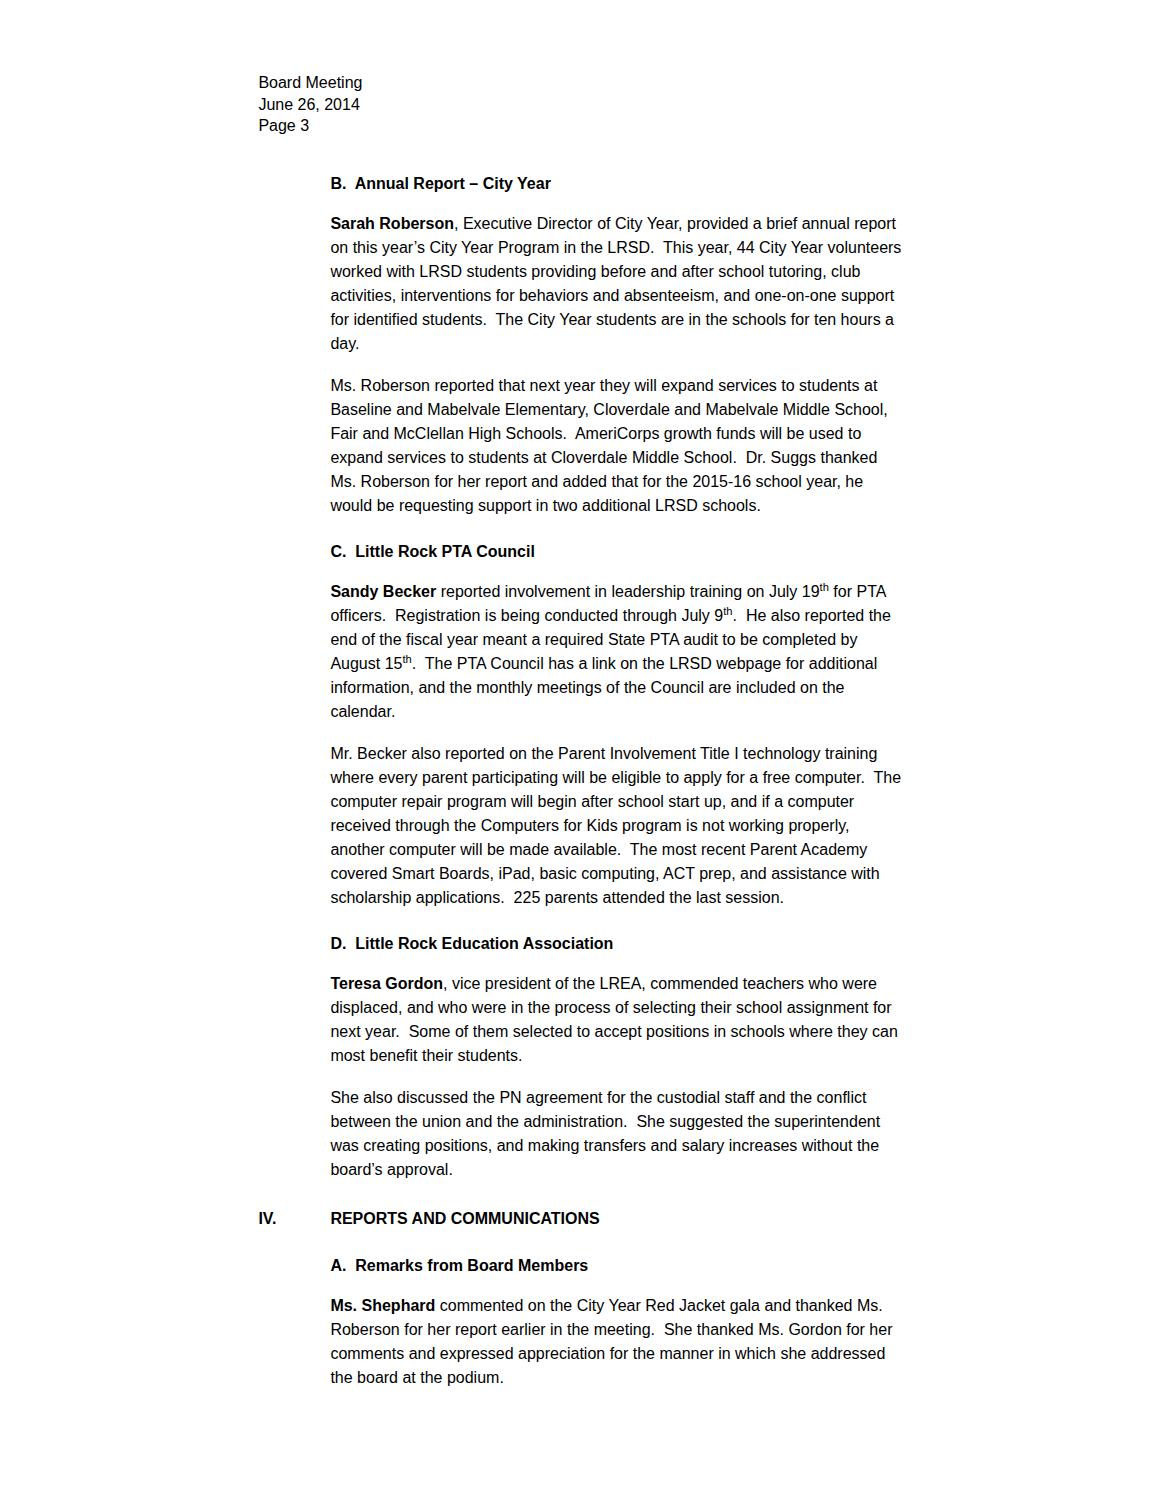Board Meeting
June 26, 2014
Page 3
B. Annual Report – City Year
Sarah Roberson, Executive Director of City Year, provided a brief annual report on this year’s City Year Program in the LRSD. This year, 44 City Year volunteers worked with LRSD students providing before and after school tutoring, club activities, interventions for behaviors and absenteeism, and one-on-one support for identified students. The City Year students are in the schools for ten hours a day.
Ms. Roberson reported that next year they will expand services to students at Baseline and Mabelvale Elementary, Cloverdale and Mabelvale Middle School, Fair and McClellan High Schools. AmeriCorps growth funds will be used to expand services to students at Cloverdale Middle School. Dr. Suggs thanked Ms. Roberson for her report and added that for the 2015-16 school year, he would be requesting support in two additional LRSD schools.
C. Little Rock PTA Council
Sandy Becker reported involvement in leadership training on July 19th for PTA officers. Registration is being conducted through July 9th. He also reported the end of the fiscal year meant a required State PTA audit to be completed by August 15th. The PTA Council has a link on the LRSD webpage for additional information, and the monthly meetings of the Council are included on the calendar.
Mr. Becker also reported on the Parent Involvement Title I technology training where every parent participating will be eligible to apply for a free computer. The computer repair program will begin after school start up, and if a computer received through the Computers for Kids program is not working properly, another computer will be made available. The most recent Parent Academy covered Smart Boards, iPad, basic computing, ACT prep, and assistance with scholarship applications. 225 parents attended the last session.
D. Little Rock Education Association
Teresa Gordon, vice president of the LREA, commended teachers who were displaced, and who were in the process of selecting their school assignment for next year. Some of them selected to accept positions in schools where they can most benefit their students.
She also discussed the PN agreement for the custodial staff and the conflict between the union and the administration. She suggested the superintendent was creating positions, and making transfers and salary increases without the board’s approval.
IV. REPORTS AND COMMUNICATIONS
A. Remarks from Board Members
Ms. Shephard commented on the City Year Red Jacket gala and thanked Ms. Roberson for her report earlier in the meeting. She thanked Ms. Gordon for her comments and expressed appreciation for the manner in which she addressed the board at the podium.